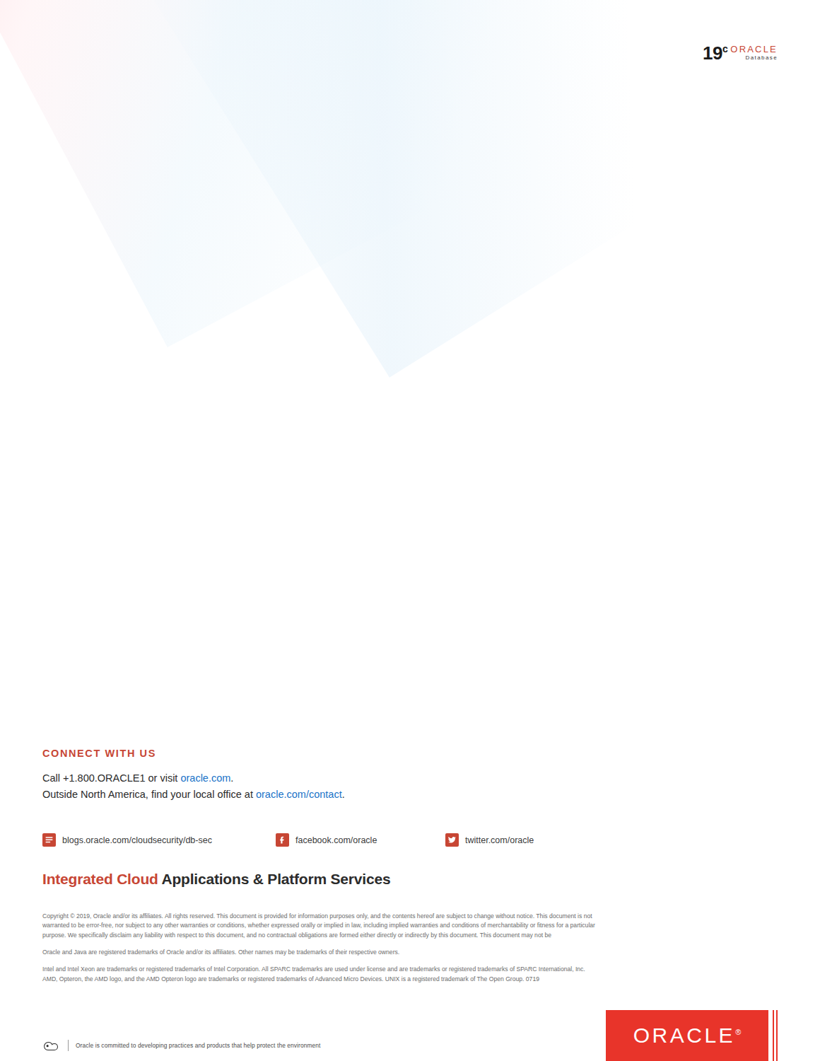19c ORACLE Database
CONNECT WITH US
Call +1.800.ORACLE1 or visit oracle.com.
Outside North America, find your local office at oracle.com/contact.
blogs.oracle.com/cloudsecurity/db-sec
facebook.com/oracle
twitter.com/oracle
Integrated Cloud Applications & Platform Services
Copyright © 2019, Oracle and/or its affiliates. All rights reserved. This document is provided for information purposes only, and the contents hereof are subject to change without notice. This document is not warranted to be error-free, nor subject to any other warranties or conditions, whether expressed orally or implied in law, including implied warranties and conditions of merchantability or fitness for a particular purpose. We specifically disclaim any liability with respect to this document, and no contractual obligations are formed either directly or indirectly by this document. This document may not be
Oracle and Java are registered trademarks of Oracle and/or its affiliates. Other names may be trademarks of their respective owners.
Intel and Intel Xeon are trademarks or registered trademarks of Intel Corporation. All SPARC trademarks are used under license and are trademarks or registered trademarks of SPARC International, Inc. AMD, Opteron, the AMD logo, and the AMD Opteron logo are trademarks or registered trademarks of Advanced Micro Devices. UNIX is a registered trademark of The Open Group. 0719
Oracle is committed to developing practices and products that help protect the environment
ORACLE®